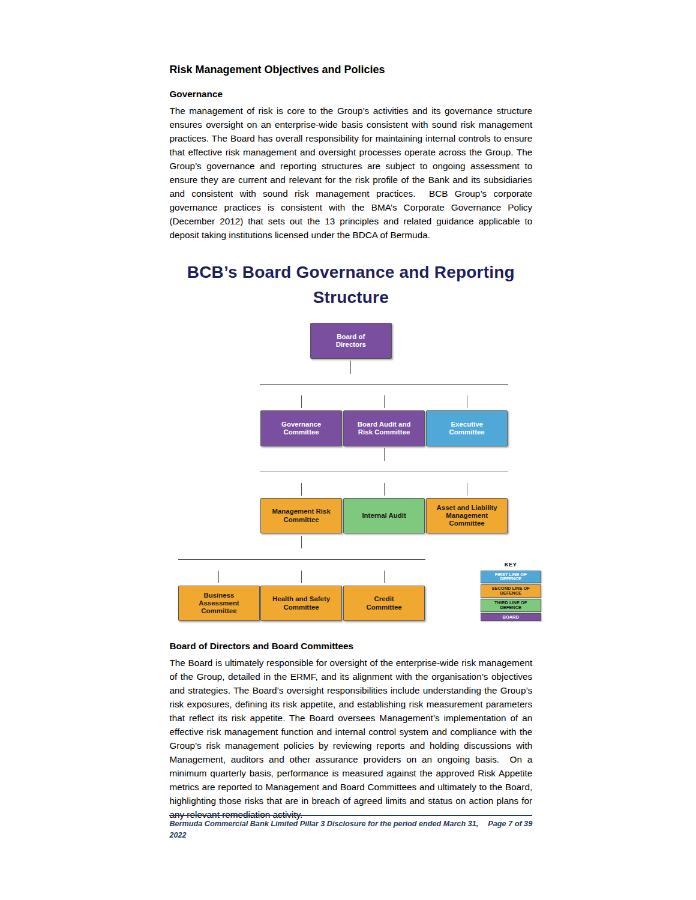Risk Management Objectives and Policies
Governance
The management of risk is core to the Group’s activities and its governance structure ensures oversight on an enterprise-wide basis consistent with sound risk management practices. The Board has overall responsibility for maintaining internal controls to ensure that effective risk management and oversight processes operate across the Group. The Group’s governance and reporting structures are subject to ongoing assessment to ensure they are current and relevant for the risk profile of the Bank and its subsidiaries and consistent with sound risk management practices. BCB Group’s corporate governance practices is consistent with the BMA’s Corporate Governance Policy (December 2012) that sets out the 13 principles and related guidance applicable to deposit taking institutions licensed under the BDCA of Bermuda.
BCB’s Board Governance and Reporting Structure
| Board of Directors |
| | Governance Committee | Board Audit and Risk Committee | Executive Committee | |
| | Management Risk Committee | Internal Audit | Asset and Liability Management Committee | |
| Business Assessment Committee | Health and Safety Committee | Credit Committee | | |
KEY
FIRST LINE OF
DEFENCE
SECOND LINE OF
DEFENCE
THIRD LINE OF
DEFENCE
BOARD
Board of Directors and Board Committees
The Board is ultimately responsible for oversight of the enterprise-wide risk management of the Group, detailed in the ERMF, and its alignment with the organisation’s objectives and strategies. The Board’s oversight responsibilities include understanding the Group’s risk exposures, defining its risk appetite, and establishing risk measurement parameters that reflect its risk appetite. The Board oversees Management’s implementation of an effective risk management function and internal control system and compliance with the Group’s risk management policies by reviewing reports and holding discussions with Management, auditors and other assurance providers on an ongoing basis. On a minimum quarterly basis, performance is measured against the approved Risk Appetite metrics are reported to Management and Board Committees and ultimately to the Board, highlighting those risks that are in breach of agreed limits and status on action plans for any relevant remediation activity.
Bermuda Commercial Bank Limited Pillar 3 Disclosure for the period ended March 31, 2022 Page 7 of 39